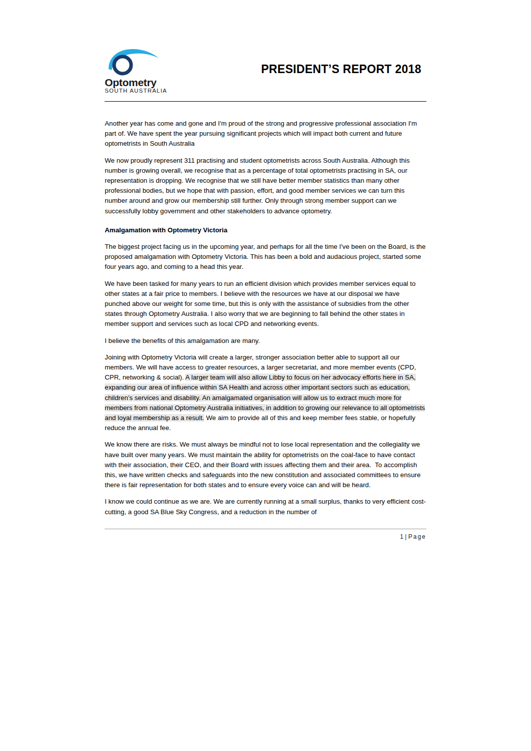Optometry
SOUTH AUSTRALIA
PRESIDENT’S REPORT 2018
Another year has come and gone and I'm proud of the strong and progressive professional association I'm part of. We have spent the year pursuing significant projects which will impact both current and future optometrists in South Australia
We now proudly represent 311 practising and student optometrists across South Australia. Although this number is growing overall, we recognise that as a percentage of total optometrists practising in SA, our representation is dropping. We recognise that we still have better member statistics than many other professional bodies, but we hope that with passion, effort, and good member services we can turn this number around and grow our membership still further. Only through strong member support can we successfully lobby government and other stakeholders to advance optometry.
Amalgamation with Optometry Victoria
The biggest project facing us in the upcoming year, and perhaps for all the time I've been on the Board, is the proposed amalgamation with Optometry Victoria. This has been a bold and audacious project, started some four years ago, and coming to a head this year.
We have been tasked for many years to run an efficient division which provides member services equal to other states at a fair price to members. I believe with the resources we have at our disposal we have punched above our weight for some time, but this is only with the assistance of subsidies from the other states through Optometry Australia. I also worry that we are beginning to fall behind the other states in member support and services such as local CPD and networking events.
I believe the benefits of this amalgamation are many.
Joining with Optometry Victoria will create a larger, stronger association better able to support all our members. We will have access to greater resources, a larger secretariat, and more member events (CPD, CPR, networking & social). A larger team will also allow Libby to focus on her advocacy efforts here in SA, expanding our area of influence within SA Health and across other important sectors such as education, children’s services and disability. An amalgamated organisation will allow us to extract much more for members from national Optometry Australia initiatives, in addition to growing our relevance to all optometrists and loyal membership as a result. We aim to provide all of this and keep member fees stable, or hopefully reduce the annual fee.
We know there are risks. We must always be mindful not to lose local representation and the collegiality we have built over many years. We must maintain the ability for optometrists on the coal-face to have contact with their association, their CEO, and their Board with issues affecting them and their area. To accomplish this, we have written checks and safeguards into the new constitution and associated committees to ensure there is fair representation for both states and to ensure every voice can and will be heard.
I know we could continue as we are. We are currently running at a small surplus, thanks to very efficient cost-cutting, a good SA Blue Sky Congress, and a reduction in the number of
1 | Page